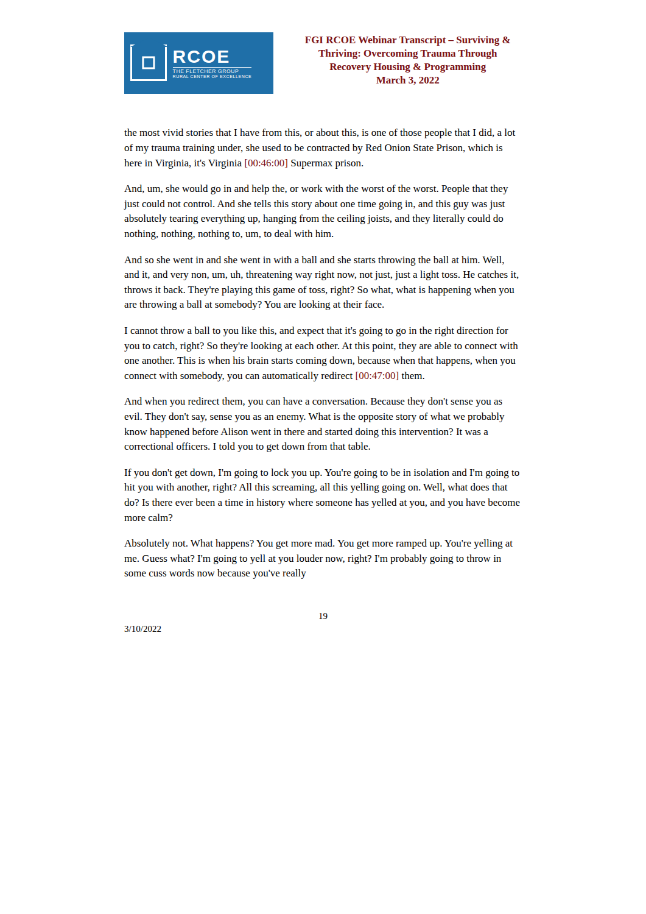RCOE
THE FLETCHER GROUP
RURAL CENTER OF EXCELLENCE
FGI RCOE Webinar Transcript – Surviving &
Thriving: Overcoming Trauma Through
Recovery Housing & Programming
March 3, 2022
the most vivid stories that I have from this, or about this, is one of those people that I did, a lot of my trauma training under, she used to be contracted by Red Onion State Prison, which is here in Virginia, it's Virginia [00:46:00] Supermax prison.
And, um, she would go in and help the, or work with the worst of the worst. People that they just could not control. And she tells this story about one time going in, and this guy was just absolutely tearing everything up, hanging from the ceiling joists, and they literally could do nothing, nothing, nothing to, um, to deal with him.
And so she went in and she went in with a ball and she starts throwing the ball at him. Well, and it, and very non, um, uh, threatening way right now, not just, just a light toss. He catches it, throws it back. They're playing this game of toss, right? So what, what is happening when you are throwing a ball at somebody? You are looking at their face.
I cannot throw a ball to you like this, and expect that it's going to go in the right direction for you to catch, right? So they're looking at each other. At this point, they are able to connect with one another. This is when his brain starts coming down, because when that happens, when you connect with somebody, you can automatically redirect [00:47:00] them.
And when you redirect them, you can have a conversation. Because they don't sense you as evil. They don't say, sense you as an enemy. What is the opposite story of what we probably know happened before Alison went in there and started doing this intervention? It was a correctional officers. I told you to get down from that table.
If you don't get down, I'm going to lock you up. You're going to be in isolation and I'm going to hit you with another, right? All this screaming, all this yelling going on. Well, what does that do? Is there ever been a time in history where someone has yelled at you, and you have become more calm?
Absolutely not. What happens? You get more mad. You get more ramped up. You're yelling at me. Guess what? I'm going to yell at you louder now, right? I'm probably going to throw in some cuss words now because you've really
19
3/10/2022